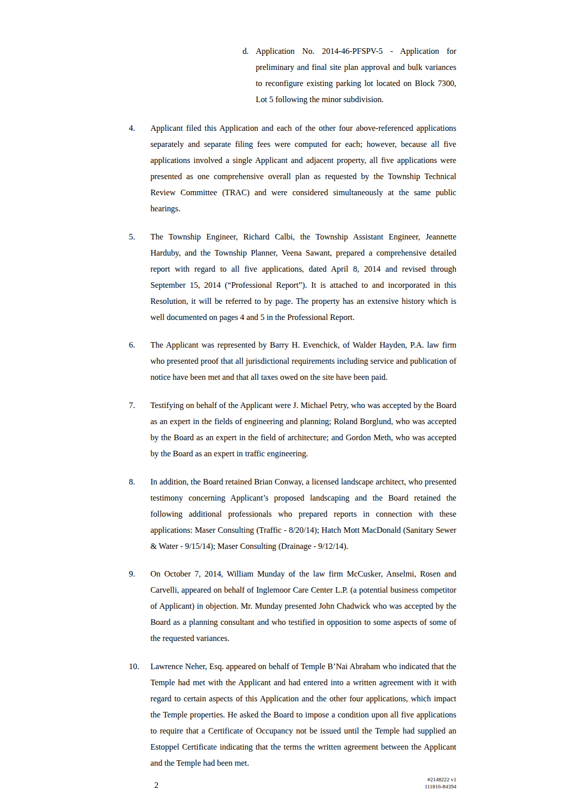d.
Application No. 2014-46-PFSPV-5 - Application for preliminary and final site plan approval and bulk variances to reconfigure existing parking lot located on Block 7300, Lot 5 following the minor subdivision.
4.
Applicant filed this Application and each of the other four above-referenced applications separately and separate filing fees were computed for each; however, because all five applications involved a single Applicant and adjacent property, all five applications were presented as one comprehensive overall plan as requested by the Township Technical Review Committee (TRAC) and were considered simultaneously at the same public hearings.
5.
The Township Engineer, Richard Calbi, the Township Assistant Engineer, Jeannette Harduby, and the Township Planner, Veena Sawant, prepared a comprehensive detailed report with regard to all five applications, dated April 8, 2014 and revised through September 15, 2014 (“Professional Report”). It is attached to and incorporated in this Resolution, it will be referred to by page. The property has an extensive history which is well documented on pages 4 and 5 in the Professional Report.
6.
The Applicant was represented by Barry H. Evenchick, of Walder Hayden, P.A. law firm who presented proof that all jurisdictional requirements including service and publication of notice have been met and that all taxes owed on the site have been paid.
7.
Testifying on behalf of the Applicant were J. Michael Petry, who was accepted by the Board as an expert in the fields of engineering and planning; Roland Borglund, who was accepted by the Board as an expert in the field of architecture; and Gordon Meth, who was accepted by the Board as an expert in traffic engineering.
8.
In addition, the Board retained Brian Conway, a licensed landscape architect, who presented testimony concerning Applicant’s proposed landscaping and the Board retained the following additional professionals who prepared reports in connection with these applications: Maser Consulting (Traffic - 8/20/14); Hatch Mott MacDonald (Sanitary Sewer & Water - 9/15/14); Maser Consulting (Drainage - 9/12/14).
9.
On October 7, 2014, William Munday of the law firm McCusker, Anselmi, Rosen and Carvelli, appeared on behalf of Inglemoor Care Center L.P. (a potential business competitor of Applicant) in objection. Mr. Munday presented John Chadwick who was accepted by the Board as a planning consultant and who testified in opposition to some aspects of some of the requested variances.
10.
Lawrence Neher, Esq. appeared on behalf of Temple B’Nai Abraham who indicated that the Temple had met with the Applicant and had entered into a written agreement with it with regard to certain aspects of this Application and the other four applications, which impact the Temple properties. He asked the Board to impose a condition upon all five applications to require that a Certificate of Occupancy not be issued until the Temple had supplied an Estoppel Certificate indicating that the terms the written agreement between the Applicant and the Temple had been met.
2 #2148222 v1
111816-84394